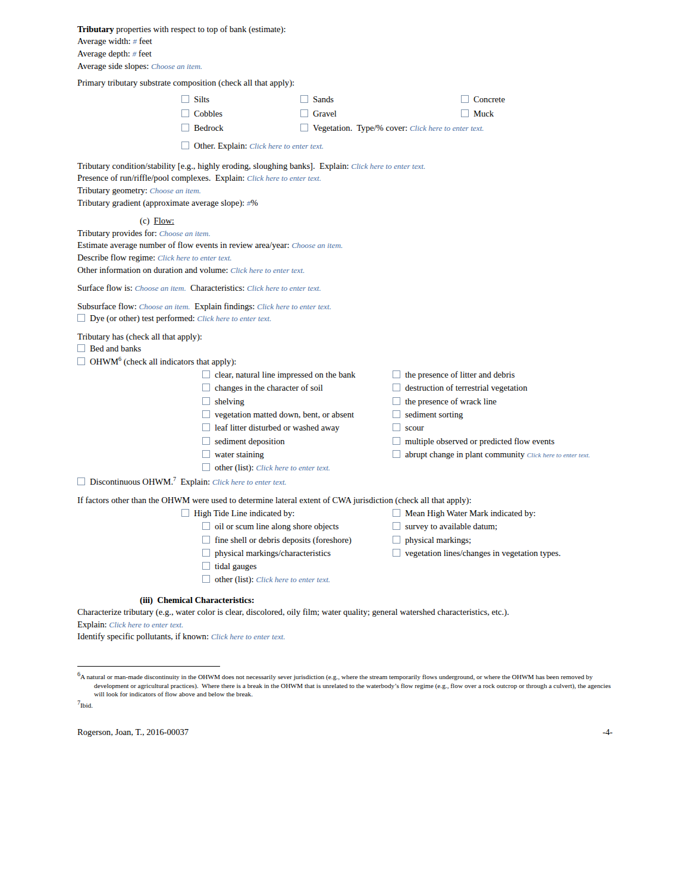Tributary properties with respect to top of bank (estimate):
Average width: # feet
Average depth: # feet
Average side slopes: Choose an item.
Primary tributary substrate composition (check all that apply):
| Silts | Sands | Concrete |
| Cobbles | Gravel | Muck |
| Bedrock | Vegetation. Type/% cover: Click here to enter text. |
| Other. Explain: Click here to enter text. |
Tributary condition/stability [e.g., highly eroding, sloughing banks]. Explain: Click here to enter text.
Presence of run/riffle/pool complexes. Explain: Click here to enter text.
Tributary geometry: Choose an item.
Tributary gradient (approximate average slope): #%
(c) Flow:
Tributary provides for: Choose an item.
Estimate average number of flow events in review area/year: Choose an item.
Describe flow regime: Click here to enter text.
Other information on duration and volume: Click here to enter text.
Surface flow is: Choose an item. Characteristics: Click here to enter text.
Subsurface flow: Choose an item. Explain findings: Click here to enter text.
Dye (or other) test performed: Click here to enter text.
Tributary has (check all that apply):
Bed and banks
OHWM6 (check all indicators that apply):
| clear, natural line impressed on the bank | the presence of litter and debris |
| changes in the character of soil | destruction of terrestrial vegetation |
| shelving | the presence of wrack line |
| vegetation matted down, bent, or absent | sediment sorting |
| leaf litter disturbed or washed away | scour |
| sediment deposition | multiple observed or predicted flow events |
| water staining | abrupt change in plant community Click here to enter text. |
| other (list): Click here to enter text. | |
Discontinuous OHWM.7 Explain: Click here to enter text.
If factors other than the OHWM were used to determine lateral extent of CWA jurisdiction (check all that apply):
| High Tide Line indicated by: | Mean High Water Mark indicated by: |
| oil or scum line along shore objects | survey to available datum; |
| fine shell or debris deposits (foreshore) | physical markings; |
| physical markings/characteristics | vegetation lines/changes in vegetation types. |
| tidal gauges | |
| other (list): Click here to enter text. | |
(iii) Chemical Characteristics:
Characterize tributary (e.g., water color is clear, discolored, oily film; water quality; general watershed characteristics, etc.).
Explain: Click here to enter text.
Identify specific pollutants, if known: Click here to enter text.
6A natural or man-made discontinuity in the OHWM does not necessarily sever jurisdiction (e.g., where the stream temporarily flows underground, or where the OHWM has been removed by development or agricultural practices). Where there is a break in the OHWM that is unrelated to the waterbody’s flow regime (e.g., flow over a rock outcrop or through a culvert), the agencies will look for indicators of flow above and below the break.
7Ibid.
Rogerson, Joan, T., 2016-00037
-4-